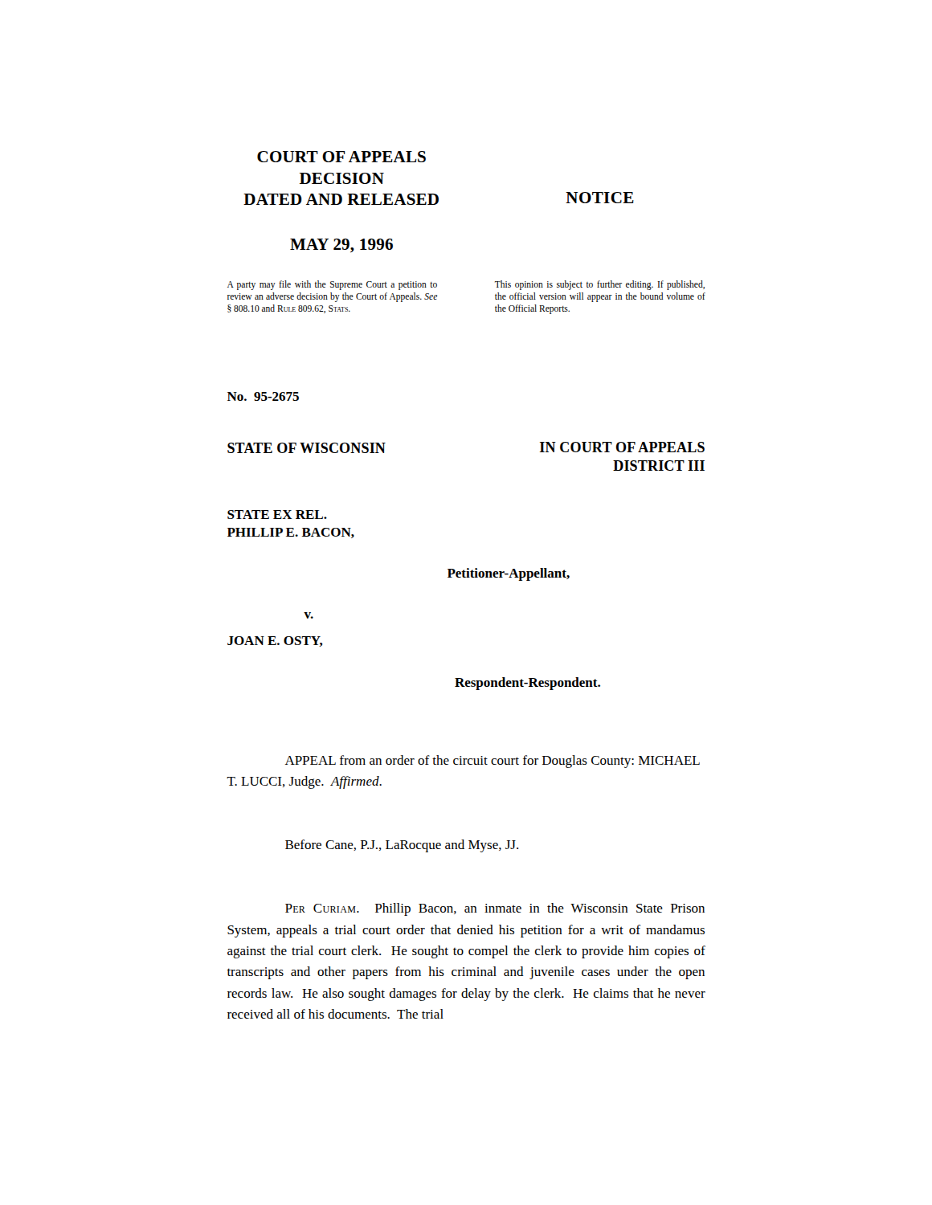COURT OF APPEALS
DECISION
DATED AND RELEASED
MAY 29, 1996
NOTICE
A party may file with the Supreme Court a petition to review an adverse decision by the Court of Appeals. See § 808.10 and Rule 809.62, Stats.
This opinion is subject to further editing. If published, the official version will appear in the bound volume of the Official Reports.
No. 95-2675
STATE OF WISCONSIN
IN COURT OF APPEALS DISTRICT III
STATE EX REL.
PHILLIP E. BACON,
Petitioner-Appellant,
v.
JOAN E. OSTY,
Respondent-Respondent.
APPEAL from an order of the circuit court for Douglas County: MICHAEL T. LUCCI, Judge. Affirmed.
Before Cane, P.J., LaRocque and Myse, JJ.
Per Curiam. Phillip Bacon, an inmate in the Wisconsin State Prison System, appeals a trial court order that denied his petition for a writ of mandamus against the trial court clerk. He sought to compel the clerk to provide him copies of transcripts and other papers from his criminal and juvenile cases under the open records law. He also sought damages for delay by the clerk. He claims that he never received all of his documents. The trial